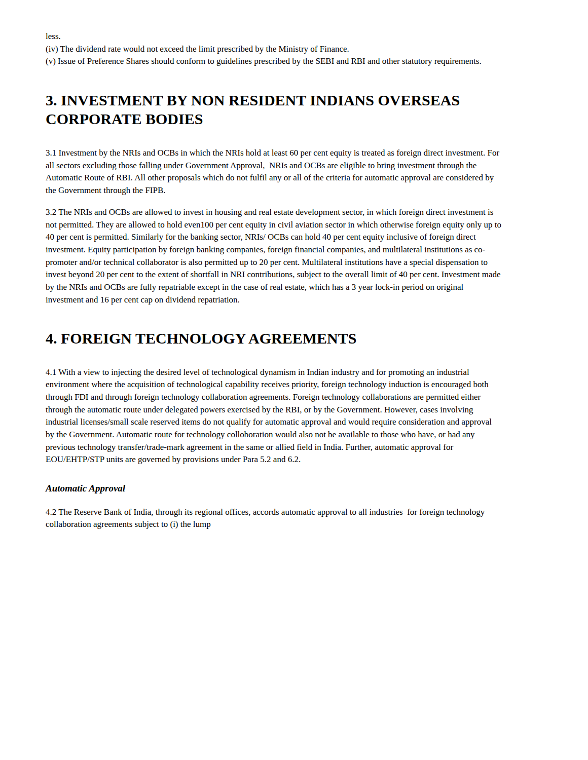less.
(iv) The dividend rate would not exceed the limit prescribed by the Ministry of Finance.
(v) Issue of Preference Shares should conform to guidelines prescribed by the SEBI and RBI and other statutory requirements.
3. INVESTMENT BY NON RESIDENT INDIANS OVERSEAS CORPORATE BODIES
3.1 Investment by the NRIs and OCBs in which the NRIs hold at least 60 per cent equity is treated as foreign direct investment. For all sectors excluding those falling under Government Approval, NRIs and OCBs are eligible to bring investment through the Automatic Route of RBI. All other proposals which do not fulfil any or all of the criteria for automatic approval are considered by the Government through the FIPB.
3.2 The NRIs and OCBs are allowed to invest in housing and real estate development sector, in which foreign direct investment is not permitted. They are allowed to hold even100 per cent equity in civil aviation sector in which otherwise foreign equity only up to 40 per cent is permitted. Similarly for the banking sector, NRIs/ OCBs can hold 40 per cent equity inclusive of foreign direct investment. Equity participation by foreign banking companies, foreign financial companies, and multilateral institutions as co-promoter and/or technical collaborator is also permitted up to 20 per cent. Multilateral institutions have a special dispensation to invest beyond 20 per cent to the extent of shortfall in NRI contributions, subject to the overall limit of 40 per cent. Investment made by the NRIs and OCBs are fully repatriable except in the case of real estate, which has a 3 year lock-in period on original investment and 16 per cent cap on dividend repatriation.
4. FOREIGN TECHNOLOGY AGREEMENTS
4.1 With a view to injecting the desired level of technological dynamism in Indian industry and for promoting an industrial environment where the acquisition of technological capability receives priority, foreign technology induction is encouraged both through FDI and through foreign technology collaboration agreements. Foreign technology collaborations are permitted either through the automatic route under delegated powers exercised by the RBI, or by the Government. However, cases involving industrial licenses/small scale reserved items do not qualify for automatic approval and would require consideration and approval by the Government. Automatic route for technology colloboration would also not be available to those who have, or had any previous technology transfer/trade-mark agreement in the same or allied field in India. Further, automatic approval for EOU/EHTP/STP units are governed by provisions under Para 5.2 and 6.2.
Automatic Approval
4.2 The Reserve Bank of India, through its regional offices, accords automatic approval to all industries for foreign technology collaboration agreements subject to (i) the lump